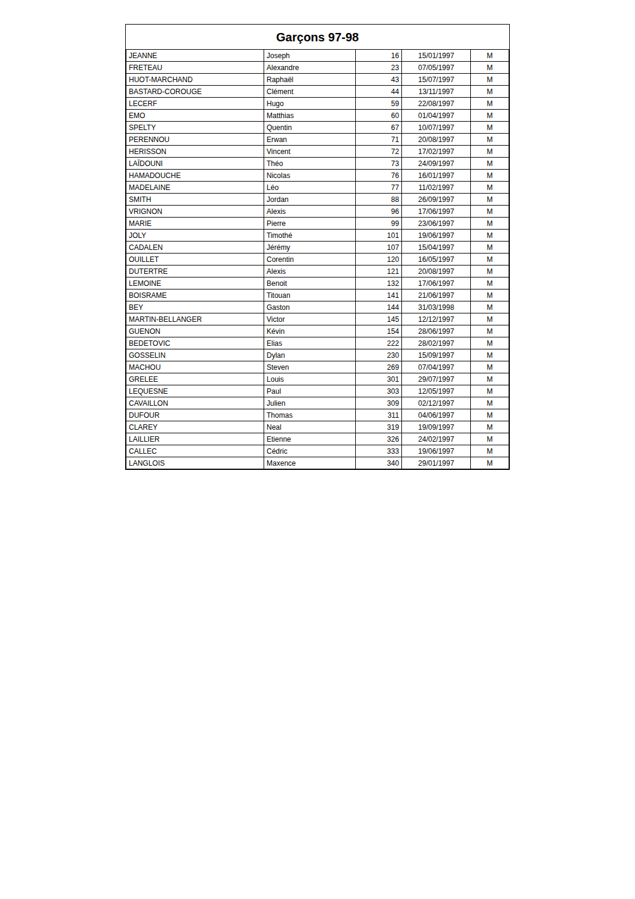Garçons 97-98
| JEANNE | Joseph | 16 | 15/01/1997 | M |
| FRETEAU | Alexandre | 23 | 07/05/1997 | M |
| HUOT-MARCHAND | Raphaël | 43 | 15/07/1997 | M |
| BASTARD-COROUGE | Clément | 44 | 13/11/1997 | M |
| LECERF | Hugo | 59 | 22/08/1997 | M |
| EMO | Matthias | 60 | 01/04/1997 | M |
| SPELTY | Quentin | 67 | 10/07/1997 | M |
| PERENNOU | Erwan | 71 | 20/08/1997 | M |
| HERISSON | Vincent | 72 | 17/02/1997 | M |
| LAÏDOUNI | Théo | 73 | 24/09/1997 | M |
| HAMADOUCHE | Nicolas | 76 | 16/01/1997 | M |
| MADELAINE | Léo | 77 | 11/02/1997 | M |
| SMITH | Jordan | 88 | 26/09/1997 | M |
| VRIGNON | Alexis | 96 | 17/06/1997 | M |
| MARIE | Pierre | 99 | 23/06/1997 | M |
| JOLY | Timothé | 101 | 19/06/1997 | M |
| CADALEN | Jérémy | 107 | 15/04/1997 | M |
| OUILLET | Corentin | 120 | 16/05/1997 | M |
| DUTERTRE | Alexis | 121 | 20/08/1997 | M |
| LEMOINE | Benoit | 132 | 17/06/1997 | M |
| BOISRAME | Titouan | 141 | 21/06/1997 | M |
| BEY | Gaston | 144 | 31/03/1998 | M |
| MARTIN-BELLANGER | Victor | 145 | 12/12/1997 | M |
| GUENON | Kévin | 154 | 28/06/1997 | M |
| BEDETOVIC | Elias | 222 | 28/02/1997 | M |
| GOSSELIN | Dylan | 230 | 15/09/1997 | M |
| MACHOU | Steven | 269 | 07/04/1997 | M |
| GRELEE | Louis | 301 | 29/07/1997 | M |
| LEQUESNE | Paul | 303 | 12/05/1997 | M |
| CAVAILLON | Julien | 309 | 02/12/1997 | M |
| DUFOUR | Thomas | 311 | 04/06/1997 | M |
| CLAREY | Neal | 319 | 19/09/1997 | M |
| LAILLIER | Etienne | 326 | 24/02/1997 | M |
| CALLEC | Cédric | 333 | 19/06/1997 | M |
| LANGLOIS | Maxence | 340 | 29/01/1997 | M |